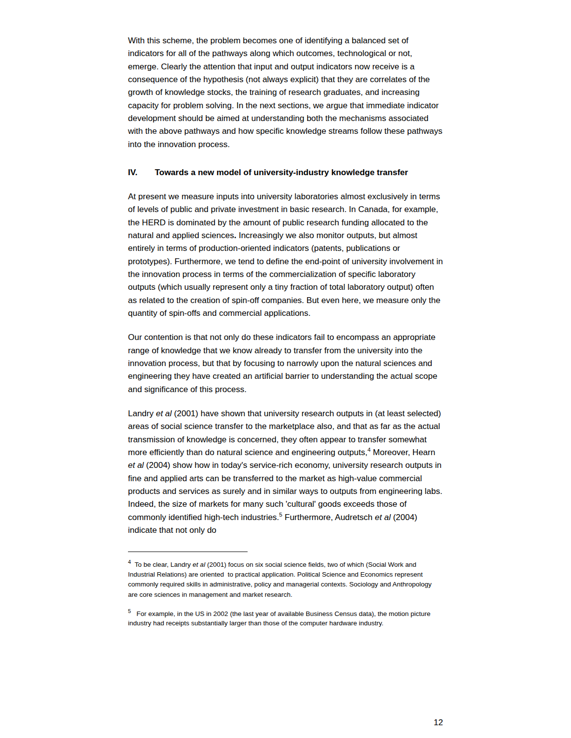With this scheme, the problem becomes one of identifying a balanced set of indicators for all of the pathways along which outcomes, technological or not, emerge. Clearly the attention that input and output indicators now receive is a consequence of the hypothesis (not always explicit) that they are correlates of the growth of knowledge stocks, the training of research graduates, and increasing capacity for problem solving. In the next sections, we argue that immediate indicator development should be aimed at understanding both the mechanisms associated with the above pathways and how specific knowledge streams follow these pathways into the innovation process.
IV. Towards a new model of university-industry knowledge transfer
At present we measure inputs into university laboratories almost exclusively in terms of levels of public and private investment in basic research. In Canada, for example, the HERD is dominated by the amount of public research funding allocated to the natural and applied sciences. Increasingly we also monitor outputs, but almost entirely in terms of production-oriented indicators (patents, publications or prototypes). Furthermore, we tend to define the end-point of university involvement in the innovation process in terms of the commercialization of specific laboratory outputs (which usually represent only a tiny fraction of total laboratory output) often as related to the creation of spin-off companies. But even here, we measure only the quantity of spin-offs and commercial applications.
Our contention is that not only do these indicators fail to encompass an appropriate range of knowledge that we know already to transfer from the university into the innovation process, but that by focusing to narrowly upon the natural sciences and engineering they have created an artificial barrier to understanding the actual scope and significance of this process.
Landry et al (2001) have shown that university research outputs in (at least selected) areas of social science transfer to the marketplace also, and that as far as the actual transmission of knowledge is concerned, they often appear to transfer somewhat more efficiently than do natural science and engineering outputs,4 Moreover, Hearn et al (2004) show how in today's service-rich economy, university research outputs in fine and applied arts can be transferred to the market as high-value commercial products and services as surely and in similar ways to outputs from engineering labs. Indeed, the size of markets for many such 'cultural' goods exceeds those of commonly identified high-tech industries.5 Furthermore, Audretsch et al (2004) indicate that not only do
4 To be clear, Landry et al (2001) focus on six social science fields, two of which (Social Work and Industrial Relations) are oriented to practical application. Political Science and Economics represent commonly required skills in administrative, policy and managerial contexts. Sociology and Anthropology are core sciences in management and market research.
5 For example, in the US in 2002 (the last year of available Business Census data), the motion picture industry had receipts substantially larger than those of the computer hardware industry.
12